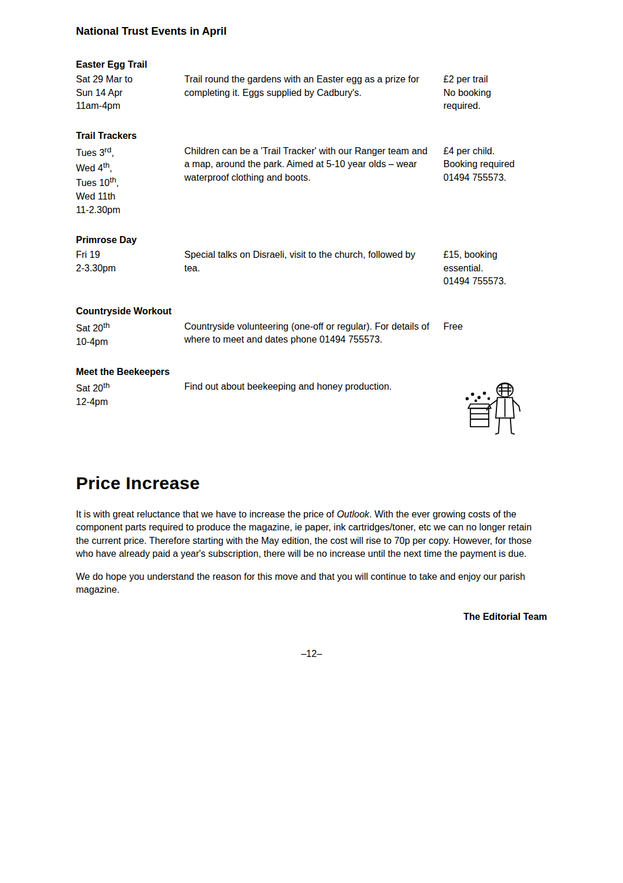National Trust Events in April
Easter Egg Trail
Sat 29 Mar to Sun 14 Apr 11am-4pm
Trail round the gardens with an Easter egg as a prize for completing it. Eggs supplied by Cadbury's.
£2 per trail No booking required.
Trail Trackers
Tues 3rd, Wed 4th, Tues 10th, Wed 11th 11-2.30pm
Children can be a 'Trail Tracker' with our Ranger team and a map, around the park. Aimed at 5-10 year olds – wear waterproof clothing and boots.
£4 per child. Booking required 01494 755573.
Primrose Day
Fri 19 2-3.30pm
Special talks on Disraeli, visit to the church, followed by tea.
£15, booking essential. 01494 755573.
Countryside Workout
Sat 20th 10-4pm
Countryside volunteering (one-off or regular). For details of where to meet and dates phone 01494 755573.
Free
Meet the Beekeepers
Sat 20th 12-4pm
Find out about beekeeping and honey production.
Price Increase
It is with great reluctance that we have to increase the price of Outlook. With the ever growing costs of the component parts required to produce the magazine, ie paper, ink cartridges/toner, etc we can no longer retain the current price. Therefore starting with the May edition, the cost will rise to 70p per copy. However, for those who have already paid a year's subscription, there will be no increase until the next time the payment is due.
We do hope you understand the reason for this move and that you will continue to take and enjoy our parish magazine.
The Editorial Team
–12–